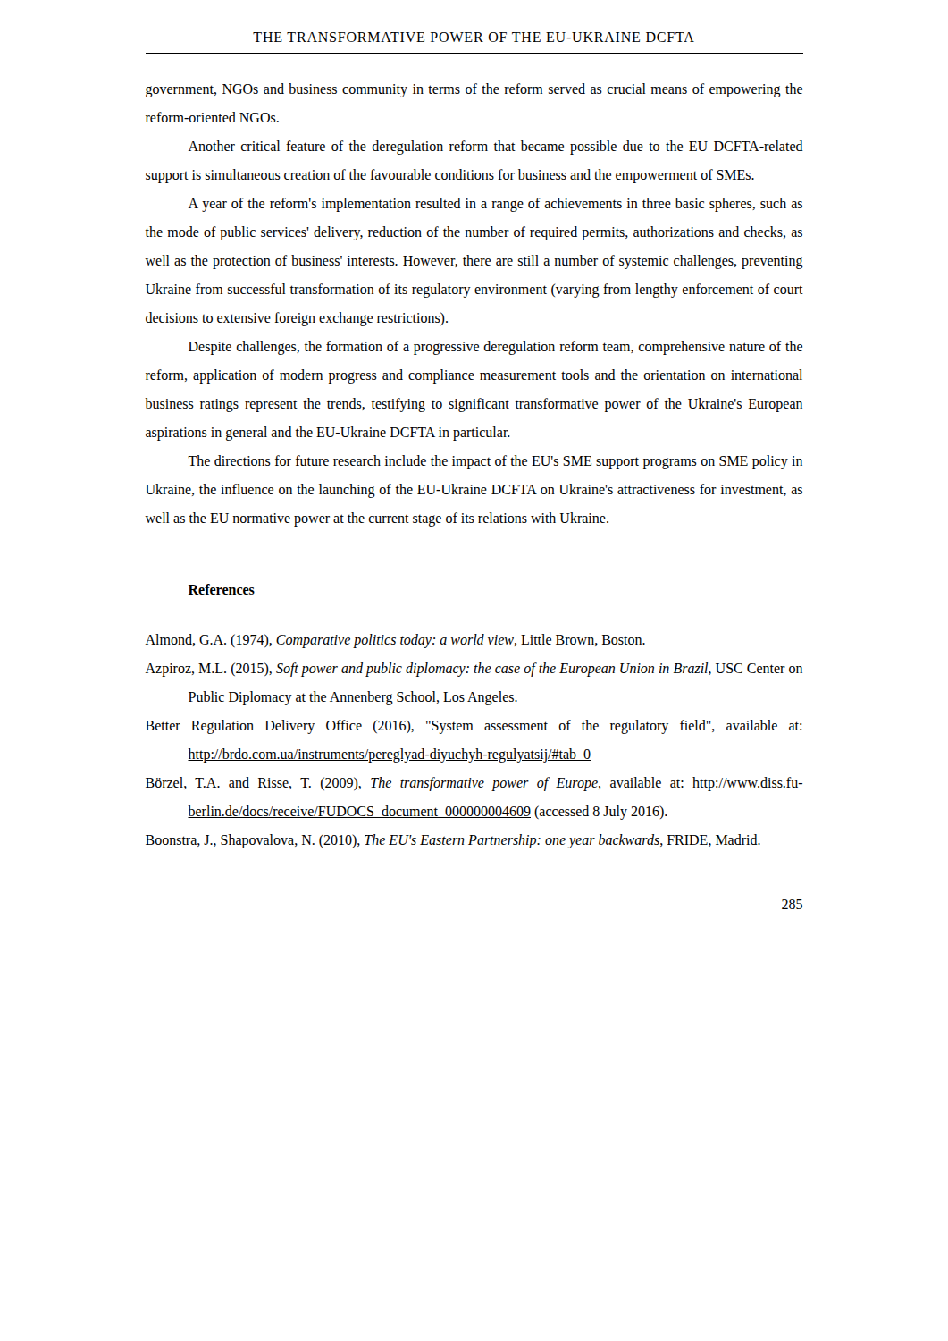THE TRANSFORMATIVE POWER OF THE EU-UKRAINE DCFTA
government, NGOs and business community in terms of the reform served as crucial means of empowering the reform-oriented NGOs.
Another critical feature of the deregulation reform that became possible due to the EU DCFTA-related support is simultaneous creation of the favourable conditions for business and the empowerment of SMEs.
A year of the reform's implementation resulted in a range of achievements in three basic spheres, such as the mode of public services' delivery, reduction of the number of required permits, authorizations and checks, as well as the protection of business' interests. However, there are still a number of systemic challenges, preventing Ukraine from successful transformation of its regulatory environment (varying from lengthy enforcement of court decisions to extensive foreign exchange restrictions).
Despite challenges, the formation of a progressive deregulation reform team, comprehensive nature of the reform, application of modern progress and compliance measurement tools and the orientation on international business ratings represent the trends, testifying to significant transformative power of the Ukraine's European aspirations in general and the EU-Ukraine DCFTA in particular.
The directions for future research include the impact of the EU's SME support programs on SME policy in Ukraine, the influence on the launching of the EU-Ukraine DCFTA on Ukraine's attractiveness for investment, as well as the EU normative power at the current stage of its relations with Ukraine.
References
Almond, G.A. (1974), Comparative politics today: a world view, Little Brown, Boston.
Azpiroz, M.L. (2015), Soft power and public diplomacy: the case of the European Union in Brazil, USC Center on Public Diplomacy at the Annenberg School, Los Angeles.
Better Regulation Delivery Office (2016), "System assessment of the regulatory field", available at: http://brdo.com.ua/instruments/pereglyad-diyuchyh-regulyatsij/#tab_0
Börzel, T.A. and Risse, T. (2009), The transformative power of Europe, available at: http://www.diss.fu-berlin.de/docs/receive/FUDOCS_document_000000004609 (accessed 8 July 2016).
Boonstra, J., Shapovalova, N. (2010), The EU's Eastern Partnership: one year backwards, FRIDE, Madrid.
285